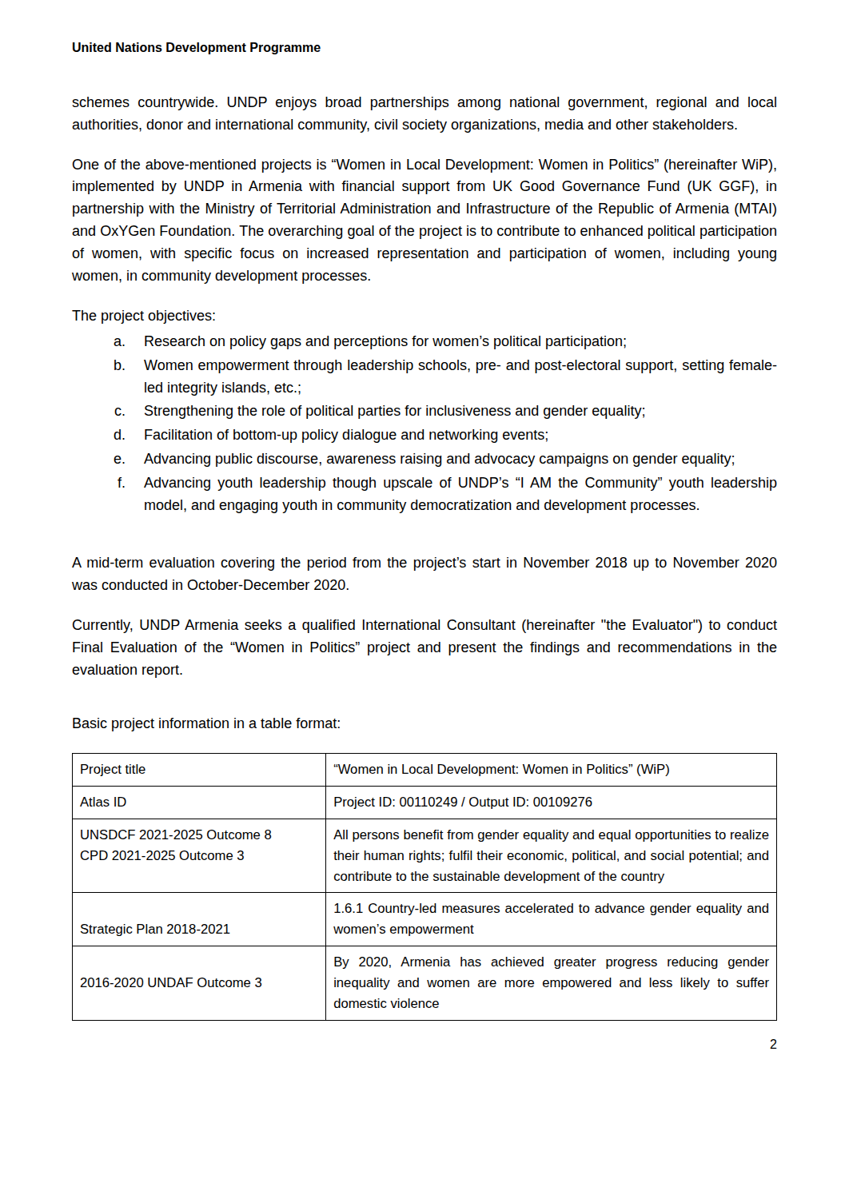United Nations Development Programme
schemes countrywide. UNDP enjoys broad partnerships among national government, regional and local authorities, donor and international community, civil society organizations, media and other stakeholders.
One of the above-mentioned projects is “Women in Local Development: Women in Politics” (hereinafter WiP), implemented by UNDP in Armenia with financial support from UK Good Governance Fund (UK GGF), in partnership with the Ministry of Territorial Administration and Infrastructure of the Republic of Armenia (MTAI) and OxYGen Foundation. The overarching goal of the project is to contribute to enhanced political participation of women, with specific focus on increased representation and participation of women, including young women, in community development processes.
The project objectives:
Research on policy gaps and perceptions for women’s political participation;
Women empowerment through leadership schools, pre- and post-electoral support, setting female-led integrity islands, etc.;
Strengthening the role of political parties for inclusiveness and gender equality;
Facilitation of bottom-up policy dialogue and networking events;
Advancing public discourse, awareness raising and advocacy campaigns on gender equality;
Advancing youth leadership though upscale of UNDP’s “I AM the Community” youth leadership model, and engaging youth in community democratization and development processes.
A mid-term evaluation covering the period from the project’s start in November 2018 up to November 2020 was conducted in October-December 2020.
Currently, UNDP Armenia seeks a qualified International Consultant (hereinafter "the Evaluator") to conduct Final Evaluation of the “Women in Politics” project and present the findings and recommendations in the evaluation report.
Basic project information in a table format:
| Project title | “Women in Local Development: Women in Politics” (WiP) |
| Atlas ID | Project ID: 00110249 / Output ID: 00109276 |
| UNSDCF 2021-2025 Outcome 8 CPD 2021-2025 Outcome 3 | All persons benefit from gender equality and equal opportunities to realize their human rights; fulfil their economic, political, and social potential; and contribute to the sustainable development of the country |
| Strategic Plan 2018-2021 | 1.6.1 Country-led measures accelerated to advance gender equality and women’s empowerment |
| 2016-2020 UNDAF Outcome 3 | By 2020, Armenia has achieved greater progress reducing gender inequality and women are more empowered and less likely to suffer domestic violence |
2